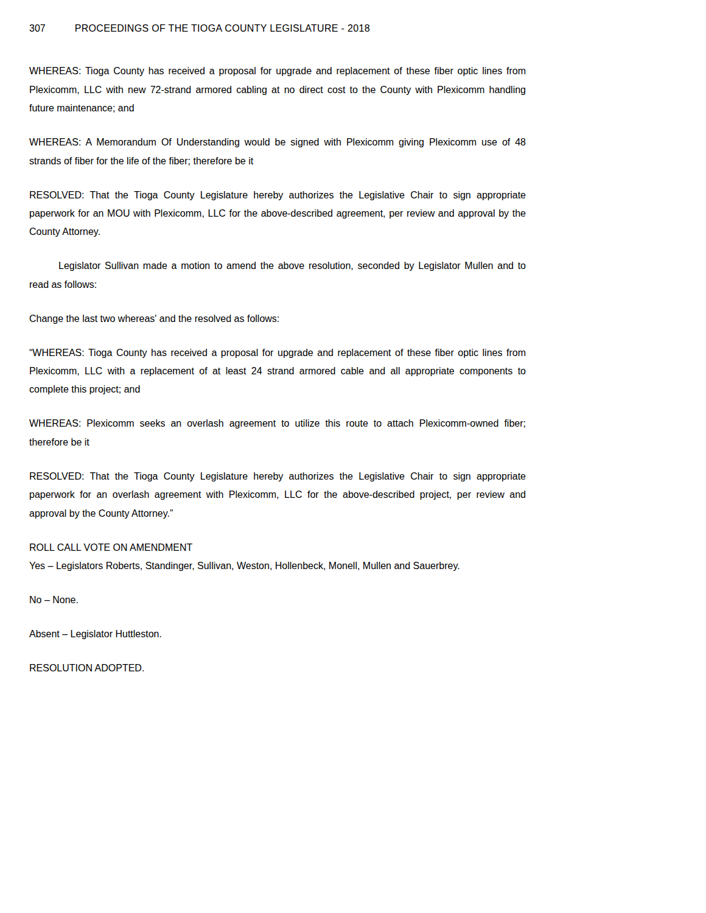307 PROCEEDINGS OF THE TIOGA COUNTY LEGISLATURE - 2018
WHEREAS: Tioga County has received a proposal for upgrade and replacement of these fiber optic lines from Plexicomm, LLC with new 72-strand armored cabling at no direct cost to the County with Plexicomm handling future maintenance; and
WHEREAS: A Memorandum Of Understanding would be signed with Plexicomm giving Plexicomm use of 48 strands of fiber for the life of the fiber; therefore be it
RESOLVED: That the Tioga County Legislature hereby authorizes the Legislative Chair to sign appropriate paperwork for an MOU with Plexicomm, LLC for the above-described agreement, per review and approval by the County Attorney.
Legislator Sullivan made a motion to amend the above resolution, seconded by Legislator Mullen and to read as follows:
Change the last two whereas' and the resolved as follows:
“WHEREAS: Tioga County has received a proposal for upgrade and replacement of these fiber optic lines from Plexicomm, LLC with a replacement of at least 24 strand armored cable and all appropriate components to complete this project; and
WHEREAS: Plexicomm seeks an overlash agreement to utilize this route to attach Plexicomm-owned fiber; therefore be it
RESOLVED: That the Tioga County Legislature hereby authorizes the Legislative Chair to sign appropriate paperwork for an overlash agreement with Plexicomm, LLC for the above-described project, per review and approval by the County Attorney.”
ROLL CALL VOTE ON AMENDMENT
Yes – Legislators Roberts, Standinger, Sullivan, Weston, Hollenbeck, Monell, Mullen and Sauerbrey.
No – None.
Absent – Legislator Huttleston.
RESOLUTION ADOPTED.